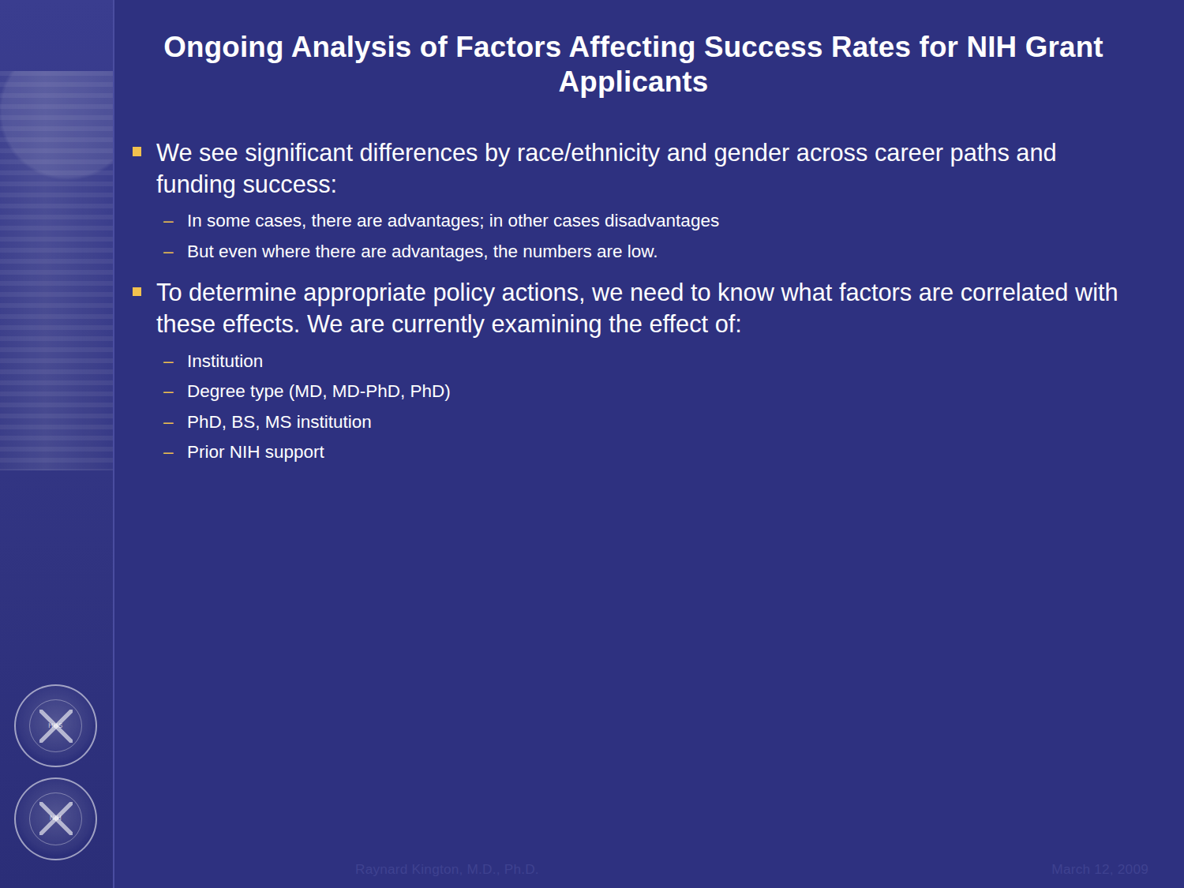Ongoing Analysis of Factors Affecting Success Rates for NIH Grant Applicants
We see significant differences by race/ethnicity and gender across career paths and funding success:
In some cases, there are advantages; in other cases disadvantages
But even where there are advantages, the numbers are low.
To determine appropriate policy actions, we need to know what factors are correlated with these effects. We are currently examining the effect of:
Institution
Degree type (MD, MD-PhD, PhD)
PhD, BS, MS institution
Prior NIH support
HHS
NIH
Raynard Kington, M.D., Ph.D.
March 12, 2009